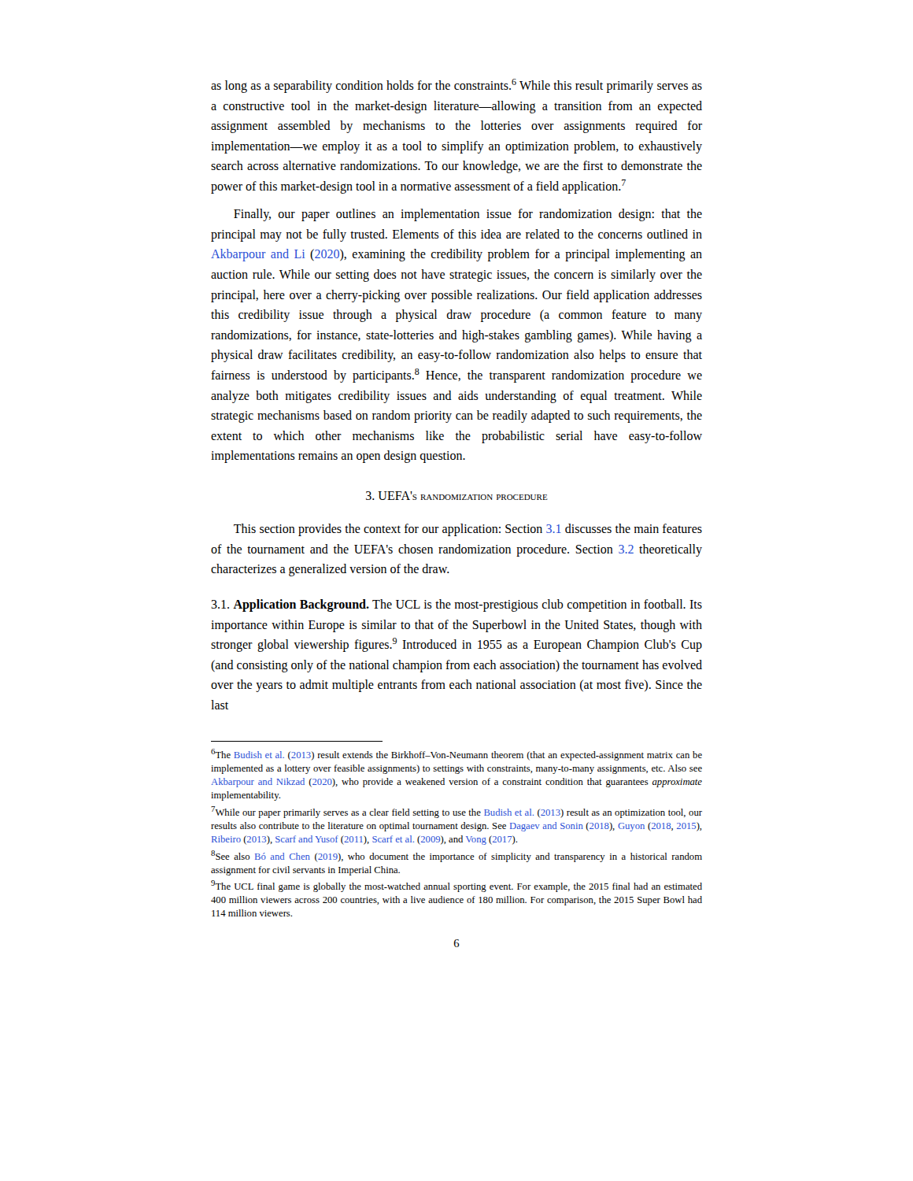as long as a separability condition holds for the constraints.6 While this result primarily serves as a constructive tool in the market-design literature—allowing a transition from an expected assignment assembled by mechanisms to the lotteries over assignments required for implementation—we employ it as a tool to simplify an optimization problem, to exhaustively search across alternative randomizations. To our knowledge, we are the first to demonstrate the power of this market-design tool in a normative assessment of a field application.7
Finally, our paper outlines an implementation issue for randomization design: that the principal may not be fully trusted. Elements of this idea are related to the concerns outlined in Akbarpour and Li (2020), examining the credibility problem for a principal implementing an auction rule. While our setting does not have strategic issues, the concern is similarly over the principal, here over a cherry-picking over possible realizations. Our field application addresses this credibility issue through a physical draw procedure (a common feature to many randomizations, for instance, state-lotteries and high-stakes gambling games). While having a physical draw facilitates credibility, an easy-to-follow randomization also helps to ensure that fairness is understood by participants.8 Hence, the transparent randomization procedure we analyze both mitigates credibility issues and aids understanding of equal treatment. While strategic mechanisms based on random priority can be readily adapted to such requirements, the extent to which other mechanisms like the probabilistic serial have easy-to-follow implementations remains an open design question.
3. UEFA's randomization procedure
This section provides the context for our application: Section 3.1 discusses the main features of the tournament and the UEFA's chosen randomization procedure. Section 3.2 theoretically characterizes a generalized version of the draw.
3.1. Application Background. The UCL is the most-prestigious club competition in football. Its importance within Europe is similar to that of the Superbowl in the United States, though with stronger global viewership figures.9 Introduced in 1955 as a European Champion Club's Cup (and consisting only of the national champion from each association) the tournament has evolved over the years to admit multiple entrants from each national association (at most five). Since the last
6The Budish et al. (2013) result extends the Birkhoff–Von-Neumann theorem (that an expected-assignment matrix can be implemented as a lottery over feasible assignments) to settings with constraints, many-to-many assignments, etc. Also see Akbarpour and Nikzad (2020), who provide a weakened version of a constraint condition that guarantees approximate implementability.
7While our paper primarily serves as a clear field setting to use the Budish et al. (2013) result as an optimization tool, our results also contribute to the literature on optimal tournament design. See Dagaev and Sonin (2018), Guyon (2018, 2015), Ribeiro (2013), Scarf and Yusof (2011), Scarf et al. (2009), and Vong (2017).
8See also Bó and Chen (2019), who document the importance of simplicity and transparency in a historical random assignment for civil servants in Imperial China.
9The UCL final game is globally the most-watched annual sporting event. For example, the 2015 final had an estimated 400 million viewers across 200 countries, with a live audience of 180 million. For comparison, the 2015 Super Bowl had 114 million viewers.
6